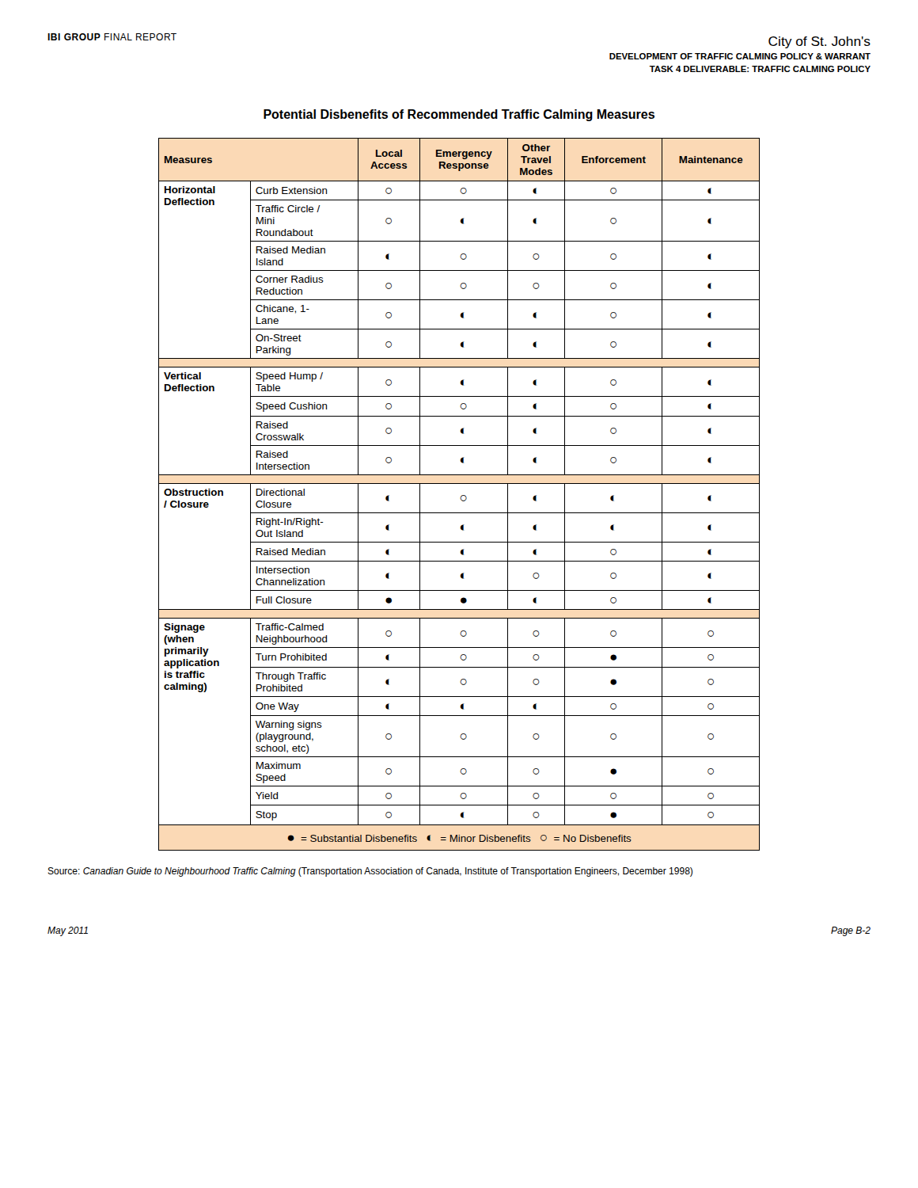IBI GROUP FINAL REPORT
City of St. John's
DEVELOPMENT OF TRAFFIC CALMING POLICY & WARRANT
TASK 4 DELIVERABLE: TRAFFIC CALMING POLICY
Potential Disbenefits of Recommended Traffic Calming Measures
| Measures | Local Access | Emergency Response | Other Travel Modes | Enforcement | Maintenance |
| --- | --- | --- | --- | --- | --- |
| Horizontal Deflection | Curb Extension | | | | | |
| Traffic Circle / Mini Roundabout | | | | | |
| Raised Median Island | | | | | |
| Corner Radius Reduction | | | | | |
| Chicane, 1- Lane | | | | | |
| On-Street Parking | | | | | |
| Vertical Deflection | Speed Hump / Table | | | | | |
| Speed Cushion | | | | | |
| Raised Crosswalk | | | | | |
| Raised Intersection | | | | | |
| Obstruction / Closure | Directional Closure | | | | | |
| Right-In/Right- Out Island | | | | | |
| Raised Median | | | | | |
| Intersection Channelization | | | | | |
| Full Closure | | | | | |
| Signage (when primarily application is traffic calming) | Traffic-Calmed Neighbourhood | | | | | |
| Turn Prohibited | | | | | |
| Through Traffic Prohibited | | | | | |
| One Way | | | | | |
| Warning signs (playground, school, etc) | | | | | |
| Maximum Speed | | | | | |
| Yield | | | | | |
| Stop | | | | | |
| = Substantial Disbenefits = Minor Disbenefits = No Disbenefits |
Source: Canadian Guide to Neighbourhood Traffic Calming (Transportation Association of Canada, Institute of Transportation Engineers, December 1998)
May 2011
Page B-2